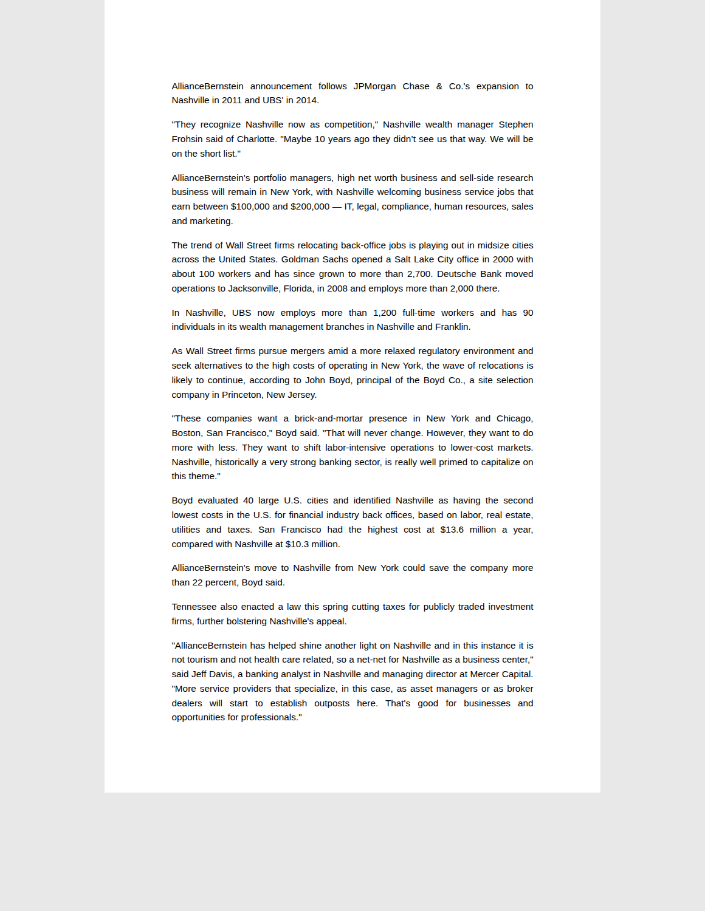AllianceBernstein announcement follows JPMorgan Chase & Co.'s expansion to Nashville in 2011 and UBS' in 2014.
"They recognize Nashville now as competition," Nashville wealth manager Stephen Frohsin said of Charlotte. "Maybe 10 years ago they didn’t see us that way. We will be on the short list."
AllianceBernstein's portfolio managers, high net worth business and sell-side research business will remain in New York, with Nashville welcoming business service jobs that earn between $100,000 and $200,000 — IT, legal, compliance, human resources, sales and marketing.
The trend of Wall Street firms relocating back-office jobs is playing out in midsize cities across the United States. Goldman Sachs opened a Salt Lake City office in 2000 with about 100 workers and has since grown to more than 2,700. Deutsche Bank moved operations to Jacksonville, Florida, in 2008 and employs more than 2,000 there.
In Nashville, UBS now employs more than 1,200 full-time workers and has 90 individuals in its wealth management branches in Nashville and Franklin.
As Wall Street firms pursue mergers amid a more relaxed regulatory environment and seek alternatives to the high costs of operating in New York, the wave of relocations is likely to continue, according to John Boyd, principal of the Boyd Co., a site selection company in Princeton, New Jersey.
"These companies want a brick-and-mortar presence in New York and Chicago, Boston, San Francisco," Boyd said. "That will never change. However, they want to do more with less. They want to shift labor-intensive operations to lower-cost markets. Nashville, historically a very strong banking sector, is really well primed to capitalize on this theme."
Boyd evaluated 40 large U.S. cities and identified Nashville as having the second lowest costs in the U.S. for financial industry back offices, based on labor, real estate, utilities and taxes. San Francisco had the highest cost at $13.6 million a year, compared with Nashville at $10.3 million.
AllianceBernstein's move to Nashville from New York could save the company more than 22 percent, Boyd said.
Tennessee also enacted a law this spring cutting taxes for publicly traded investment firms, further bolstering Nashville's appeal.
"AllianceBernstein has helped shine another light on Nashville and in this instance it is not tourism and not health care related, so a net-net for Nashville as a business center," said Jeff Davis, a banking analyst in Nashville and managing director at Mercer Capital. "More service providers that specialize, in this case, as asset managers or as broker dealers will start to establish outposts here. That's good for businesses and opportunities for professionals."